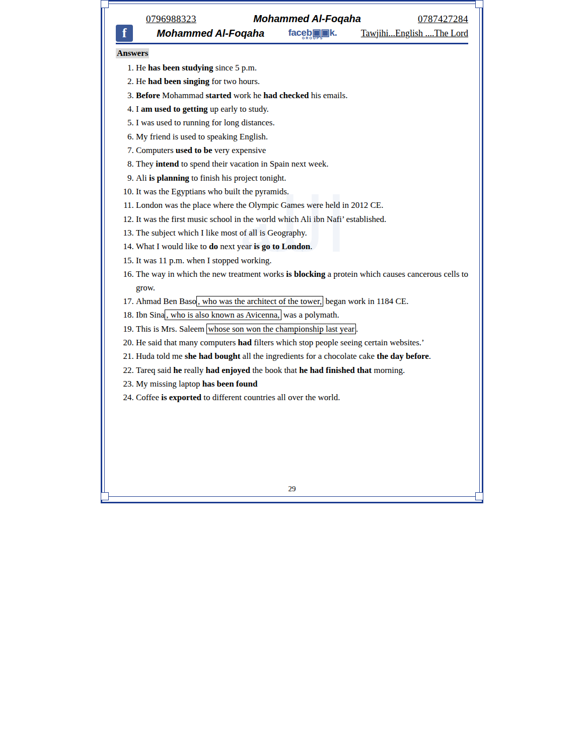0796988323 Mohammed Al-Foqaha 0787427284
f Mohammed Al-Foqaha faceb▣▣k.GROUPS Tawjihi...English ....The Lord
الله
Answers
He has been studying since 5 p.m.
He had been singing for two hours.
Before Mohammad started work he had checked his emails.
I am used to getting up early to study.
I was used to running for long distances.
My friend is used to speaking English.
Computers used to be very expensive
They intend to spend their vacation in Spain next week.
Ali is planning to finish his project tonight.
It was the Egyptians who built the pyramids.
London was the place where the Olympic Games were held in 2012 CE.
It was the first music school in the world which Ali ibn Nafi’ established.
The subject which I like most of all is Geography.
What I would like to do next year is go to London.
It was 11 p.m. when I stopped working.
The way in which the new treatment works is blocking a protein which causes cancerous cells to grow.
Ahmad Ben Baso, who was the architect of the tower, began work in 1184 CE.
Ibn Sina, who is also known as Avicenna, was a polymath.
This is Mrs. Saleem whose son won the championship last year.
He said that many computers had filters which stop people seeing certain websites.’
Huda told me she had bought all the ingredients for a chocolate cake the day before.
Tareq said he really had enjoyed the book that he had finished that morning.
My missing laptop has been found
Coffee is exported to different countries all over the world.
29